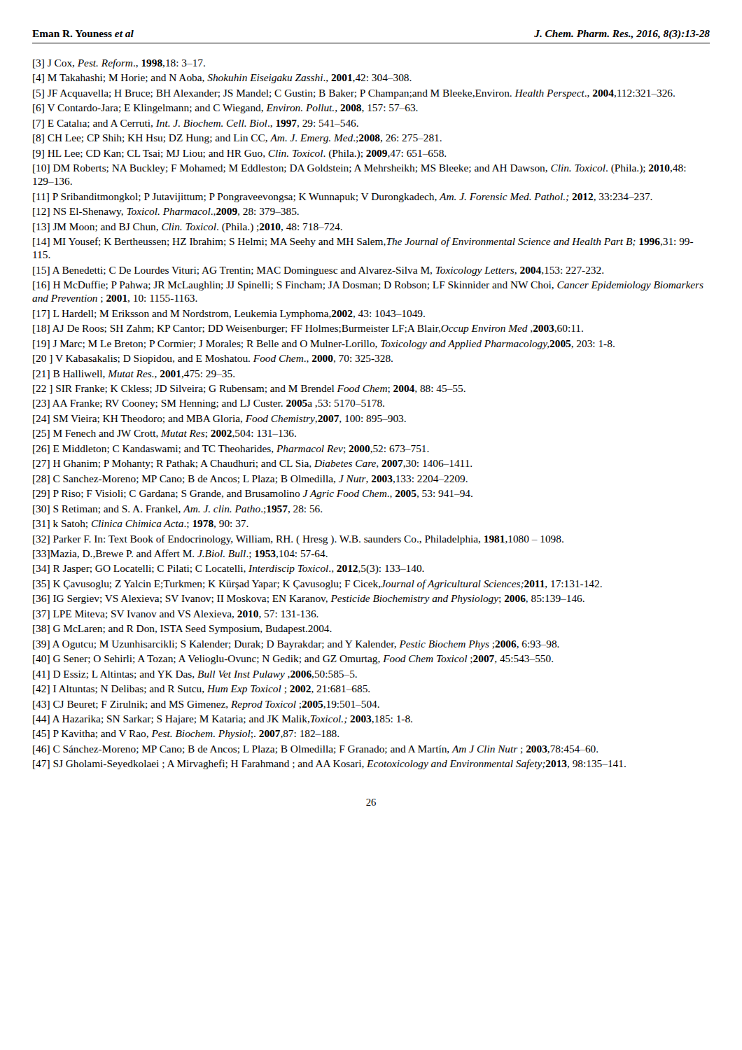Eman R. Youness et al J. Chem. Pharm. Res., 2016, 8(3):13-28
[3] J Cox, Pest. Reform., 1998,18: 3–17.
[4] M Takahashi; M Horie; and N Aoba, Shokuhin Eiseigaku Zasshi., 2001,42: 304–308.
[5] JF Acquavella; H Bruce; BH Alexander; JS Mandel; C Gustin; B Baker; P Champan;and M Bleeke,Environ. Health Perspect., 2004,112:321–326.
[6] V Contardo-Jara; E Klingelmann; and C Wiegand, Environ. Pollut., 2008, 157: 57–63.
[7] E Catalıa; and A Cerruti, Int. J. Biochem. Cell. Biol., 1997, 29: 541–546.
[8] CH Lee; CP Shih; KH Hsu; DZ Hung; and Lin CC, Am. J. Emerg. Med.;2008, 26: 275–281.
[9] HL Lee; CD Kan; CL Tsai; MJ Liou; and HR Guo, Clin. Toxicol. (Phila.); 2009,47: 651–658.
[10] DM Roberts; NA Buckley; F Mohamed; M Eddleston; DA Goldstein; A Mehrsheikh; MS Bleeke; and AH Dawson, Clin. Toxicol. (Phila.); 2010,48: 129–136.
[11] P Sribanditmongkol; P Jutavijittum; P Pongraveevongsa; K Wunnapuk; V Durongkadech, Am. J. Forensic Med. Pathol.; 2012, 33:234–237.
[12] NS El-Shenawy, Toxicol. Pharmacol.,2009, 28: 379–385.
[13] JM Moon; and BJ Chun, Clin. Toxicol. (Phila.) ;2010, 48: 718–724.
[14] MI Yousef; K Bertheussen; HZ Ibrahim; S Helmi; MA Seehy and MH Salem,The Journal of Environmental Science and Health Part B; 1996,31: 99-115.
[15] A Benedetti; C De Lourdes Vituri; AG Trentin; MAC Dominguesc and Alvarez-Silva M, Toxicology Letters, 2004,153: 227-232.
[16] H McDuffie; P Pahwa; JR McLaughlin; JJ Spinelli; S Fincham; JA Dosman; D Robson; LF Skinnider and NW Choi, Cancer Epidemiology Biomarkers and Prevention ; 2001, 10: 1155-1163.
[17] L Hardell; M Eriksson and M Nordstrom, Leukemia Lymphoma,2002, 43: 1043–1049.
[18] AJ De Roos; SH Zahm; KP Cantor; DD Weisenburger; FF Holmes;Burmeister LF;A Blair,Occup Environ Med ,2003,60:11.
[19] J Marc; M Le Breton; P Cormier; J Morales; R Belle and O Mulner-Lorillo, Toxicology and Applied Pharmacology, 2005, 203: 1-8.
[20 ] V Kabasakalis; D Siopidou, and E Moshatou. Food Chem., 2000, 70: 325-328.
[21] B Halliwell, Mutat Res., 2001,475: 29–35.
[22 ] SIR Franke; K Ckless; JD Silveira; G Rubensam; and M Brendel Food Chem; 2004, 88: 45–55.
[23] AA Franke; RV Cooney; SM Henning; and LJ Custer. 2005a ,53: 5170–5178.
[24] SM Vieira; KH Theodoro; and MBA Gloria, Food Chemistry,2007, 100: 895–903.
[25] M Fenech and JW Crott, Mutat Res; 2002,504: 131–136.
[26] E Middleton; C Kandaswami; and TC Theoharides, Pharmacol Rev; 2000,52: 673–751.
[27] H Ghanim; P Mohanty; R Pathak; A Chaudhuri; and CL Sia, Diabetes Care, 2007,30: 1406–1411.
[28] C Sanchez-Moreno; MP Cano; B de Ancos; L Plaza; B Olmedilla, J Nutr, 2003,133: 2204–2209.
[29] P Riso; F Visioli; C Gardana; S Grande, and Brusamolino J Agric Food Chem., 2005, 53: 941–94.
[30] S Retiman; and S. A. Frankel, Am. J. clin. Patho.;1957, 28: 56.
[31] k Satoh; Clinica Chimica Acta.; 1978, 90: 37.
[32] Parker F. In: Text Book of Endocrinology, William, RH. ( Hresg ). W.B. saunders Co., Philadelphia, 1981,1080 – 1098.
[33] Mazia, D.,Brewe P. and Affert M. J.Biol. Bull.; 1953,104: 57-64.
[34] R Jasper; GO Locatelli; C Pilati; C Locatelli, Interdiscip Toxicol., 2012,5(3): 133–140.
[35] K Çavusoglu; Z Yalcin E;Turkmen; K Kürşad Yapar; K Çavusoglu; F Cicek,Journal of Agricultural Sciences; 2011, 17:131-142.
[36] IG Sergiev; VS Alexieva; SV Ivanov; II Moskova; EN Karanov, Pesticide Biochemistry and Physiology; 2006, 85:139–146.
[37] LPE Miteva; SV Ivanov and VS Alexieva, 2010, 57: 131-136.
[38] G McLaren; and R Don, ISTA Seed Symposium, Budapest.2004.
[39] A Ogutcu; M Uzunhisarcikli; S Kalender; Durak; D Bayrakdar; and Y Kalender, Pestic Biochem Phys ;2006, 6:93–98.
[40] G Sener; O Sehirli; A Tozan; A Velioglu-Ovunc; N Gedik; and GZ Omurtag, Food Chem Toxicol ;2007, 45:543–550.
[41] D Essiz; L Altintas; and YK Das, Bull Vet Inst Pulawy ,2006,50:585–5.
[42] I Altuntas; N Delibas; and R Sutcu, Hum Exp Toxicol ; 2002, 21:681–685.
[43] CJ Beuret; F Zirulnik; and MS Gimenez, Reprod Toxicol ;2005,19:501–504.
[44] A Hazarika; SN Sarkar; S Hajare; M Kataria; and JK Malik,Toxicol.; 2003,185: 1-8.
[45] P Kavitha; and V Rao, Pest. Biochem. Physiol;. 2007,87: 182–188.
[46] C Sánchez-Moreno; MP Cano; B de Ancos; L Plaza; B Olmedilla; F Granado; and A Martín, Am J Clin Nutr ; 2003,78:454–60.
[47] SJ Gholami-Seyedkolaei ; A Mirvaghefi; H Farahmand ; and AA Kosari, Ecotoxicology and Environmental Safety; 2013, 98:135–141.
26